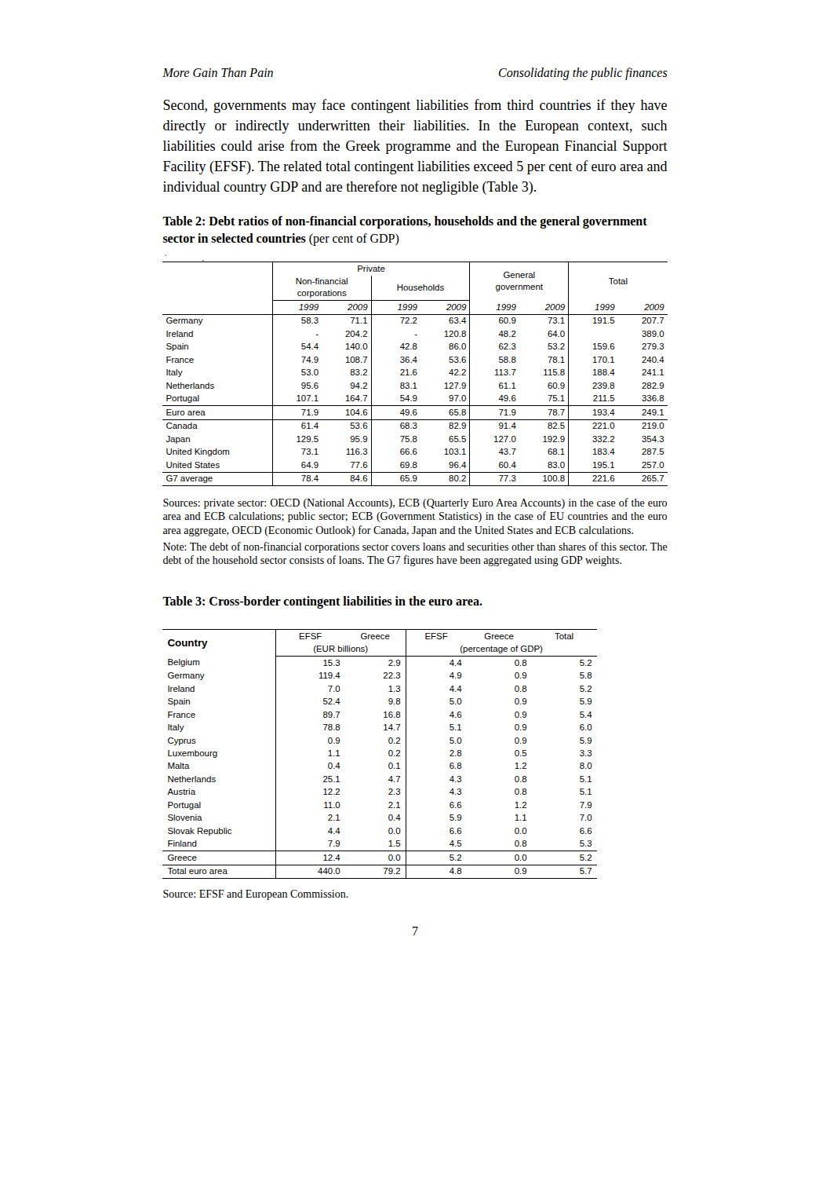More Gain Than Pain Consolidating the public finances
Second, governments may face contingent liabilities from third countries if they have directly or indirectly underwritten their liabilities. In the European context, such liabilities could arise from the Greek programme and the European Financial Support Facility (EFSF). The related total contingent liabilities exceed 5 per cent of euro area and individual country GDP and are therefore not negligible (Table 3).
Table 2: Debt ratios of non-financial corporations, households and the general government sector in selected countries (per cent of GDP)
` ,
| | Private | General government | Total |
| | Non-financial corporations | Households |
| | 1999 | 2009 | 1999 | 2009 | 1999 | 2009 | 1999 | 2009 |
| Germany | 58.3 | 71.1 | 72.2 | 63.4 | 60.9 | 73.1 | 191.5 | 207.7 |
| Ireland | - | 204.2 | - | 120.8 | 48.2 | 64.0 | | 389.0 |
| Spain | 54.4 | 140.0 | 42.8 | 86.0 | 62.3 | 53.2 | 159.6 | 279.3 |
| France | 74.9 | 108.7 | 36.4 | 53.6 | 58.8 | 78.1 | 170.1 | 240.4 |
| Italy | 53.0 | 83.2 | 21.6 | 42.2 | 113.7 | 115.8 | 188.4 | 241.1 |
| Netherlands | 95.6 | 94.2 | 83.1 | 127.9 | 61.1 | 60.9 | 239.8 | 282.9 |
| Portugal | 107.1 | 164.7 | 54.9 | 97.0 | 49.6 | 75.1 | 211.5 | 336.8 |
| Euro area | 71.9 | 104.6 | 49.6 | 65.8 | 71.9 | 78.7 | 193.4 | 249.1 |
| Canada | 61.4 | 53.6 | 68.3 | 82.9 | 91.4 | 82.5 | 221.0 | 219.0 |
| Japan | 129.5 | 95.9 | 75.8 | 65.5 | 127.0 | 192.9 | 332.2 | 354.3 |
| United Kingdom | 73.1 | 116.3 | 66.6 | 103.1 | 43.7 | 68.1 | 183.4 | 287.5 |
| United States | 64.9 | 77.6 | 69.8 | 96.4 | 60.4 | 83.0 | 195.1 | 257.0 |
| G7 average | 78.4 | 84.6 | 65.9 | 80.2 | 77.3 | 100.8 | 221.6 | 265.7 |
Sources: private sector: OECD (National Accounts), ECB (Quarterly Euro Area Accounts) in the case of the euro area and ECB calculations; public sector; ECB (Government Statistics) in the case of EU countries and the euro area aggregate, OECD (Economic Outlook) for Canada, Japan and the United States and ECB calculations.
Note: The debt of non-financial corporations sector covers loans and securities other than shares of this sector. The debt of the household sector consists of loans. The G7 figures have been aggregated using GDP weights.
Table 3: Cross-border contingent liabilities in the euro area.
| Country | EFSF | Greece | EFSF | Greece | Total |
| (EUR billions) | (percentage of GDP) |
| Belgium | 15.3 | 2.9 | 4.4 | 0.8 | 5.2 |
| Germany | 119.4 | 22.3 | 4.9 | 0.9 | 5.8 |
| Ireland | 7.0 | 1.3 | 4.4 | 0.8 | 5.2 |
| Spain | 52.4 | 9.8 | 5.0 | 0.9 | 5.9 |
| France | 89.7 | 16.8 | 4.6 | 0.9 | 5.4 |
| Italy | 78.8 | 14.7 | 5.1 | 0.9 | 6.0 |
| Cyprus | 0.9 | 0.2 | 5.0 | 0.9 | 5.9 |
| Luxembourg | 1.1 | 0.2 | 2.8 | 0.5 | 3.3 |
| Malta | 0.4 | 0.1 | 6.8 | 1.2 | 8.0 |
| Netherlands | 25.1 | 4.7 | 4.3 | 0.8 | 5.1 |
| Austria | 12.2 | 2.3 | 4.3 | 0.8 | 5.1 |
| Portugal | 11.0 | 2.1 | 6.6 | 1.2 | 7.9 |
| Slovenia | 2.1 | 0.4 | 5.9 | 1.1 | 7.0 |
| Slovak Republic | 4.4 | 0.0 | 6.6 | 0.0 | 6.6 |
| Finland | 7.9 | 1.5 | 4.5 | 0.8 | 5.3 |
| Greece | 12.4 | 0.0 | 5.2 | 0.0 | 5.2 |
| Total euro area | 440.0 | 79.2 | 4.8 | 0.9 | 5.7 |
Source: EFSF and European Commission.
7